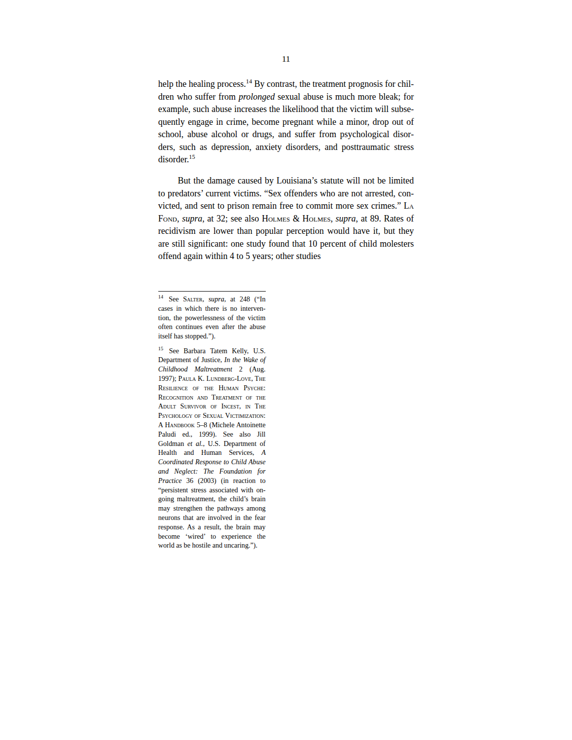11
help the healing process.14 By contrast, the treatment prognosis for children who suffer from prolonged sexual abuse is much more bleak; for example, such abuse increases the likelihood that the victim will subsequently engage in crime, become pregnant while a minor, drop out of school, abuse alcohol or drugs, and suffer from psychological disorders, such as depression, anxiety disorders, and posttraumatic stress disorder.15
But the damage caused by Louisiana’s statute will not be limited to predators’ current victims. “Sex offenders who are not arrested, convicted, and sent to prison remain free to commit more sex crimes.” La Fond, supra, at 32; see also Holmes & Holmes, supra, at 89. Rates of recidivism are lower than popular perception would have it, but they are still significant: one study found that 10 percent of child molesters offend again within 4 to 5 years; other studies
14 See Salter, supra, at 248 (“In cases in which there is no intervention, the powerlessness of the victim often continues even after the abuse itself has stopped.”).
15 See Barbara Tatem Kelly, U.S. Department of Justice, In the Wake of Childhood Maltreatment 2 (Aug. 1997); Paula K. Lundberg-Love, The Resilience of the Human Psyche: Recognition and Treatment of the Adult Survivor of Incest, in The Psychology of Sexual Victimization: A Handbook 5–8 (Michele Antoinette Paludi ed., 1999). See also Jill Goldman et al., U.S. Department of Health and Human Services, A Coordinated Response to Child Abuse and Neglect: The Foundation for Practice 36 (2003) (in reaction to “persistent stress associated with ongoing maltreatment, the child’s brain may strengthen the pathways among neurons that are involved in the fear response. As a result, the brain may become ‘wired’ to experience the world as be hostile and uncaring.”).